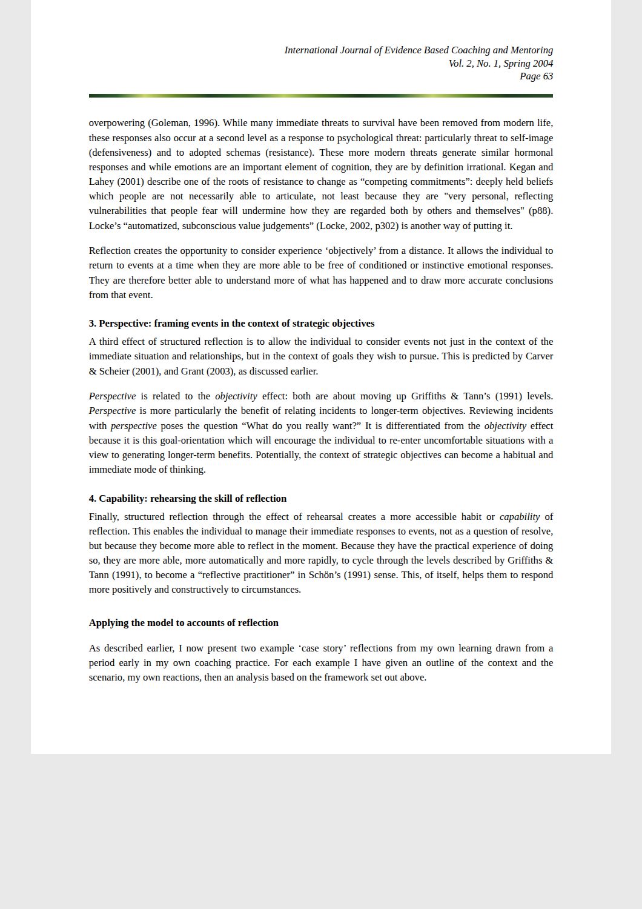International Journal of Evidence Based Coaching and Mentoring
Vol. 2, No. 1, Spring 2004
Page 63
overpowering (Goleman, 1996). While many immediate threats to survival have been removed from modern life, these responses also occur at a second level as a response to psychological threat: particularly threat to self-image (defensiveness) and to adopted schemas (resistance). These more modern threats generate similar hormonal responses and while emotions are an important element of cognition, they are by definition irrational. Kegan and Lahey (2001) describe one of the roots of resistance to change as “competing commitments”: deeply held beliefs which people are not necessarily able to articulate, not least because they are "very personal, reflecting vulnerabilities that people fear will undermine how they are regarded both by others and themselves" (p88). Locke’s “automatized, subconscious value judgements” (Locke, 2002, p302) is another way of putting it.
Reflection creates the opportunity to consider experience ‘objectively’ from a distance. It allows the individual to return to events at a time when they are more able to be free of conditioned or instinctive emotional responses. They are therefore better able to understand more of what has happened and to draw more accurate conclusions from that event.
3. Perspective: framing events in the context of strategic objectives
A third effect of structured reflection is to allow the individual to consider events not just in the context of the immediate situation and relationships, but in the context of goals they wish to pursue. This is predicted by Carver & Scheier (2001), and Grant (2003), as discussed earlier.
Perspective is related to the objectivity effect: both are about moving up Griffiths & Tann’s (1991) levels. Perspective is more particularly the benefit of relating incidents to longer-term objectives. Reviewing incidents with perspective poses the question “What do you really want?” It is differentiated from the objectivity effect because it is this goal-orientation which will encourage the individual to re-enter uncomfortable situations with a view to generating longer-term benefits. Potentially, the context of strategic objectives can become a habitual and immediate mode of thinking.
4. Capability: rehearsing the skill of reflection
Finally, structured reflection through the effect of rehearsal creates a more accessible habit or capability of reflection. This enables the individual to manage their immediate responses to events, not as a question of resolve, but because they become more able to reflect in the moment. Because they have the practical experience of doing so, they are more able, more automatically and more rapidly, to cycle through the levels described by Griffiths & Tann (1991), to become a “reflective practitioner” in Schön’s (1991) sense. This, of itself, helps them to respond more positively and constructively to circumstances.
Applying the model to accounts of reflection
As described earlier, I now present two example ‘case story’ reflections from my own learning drawn from a period early in my own coaching practice. For each example I have given an outline of the context and the scenario, my own reactions, then an analysis based on the framework set out above.